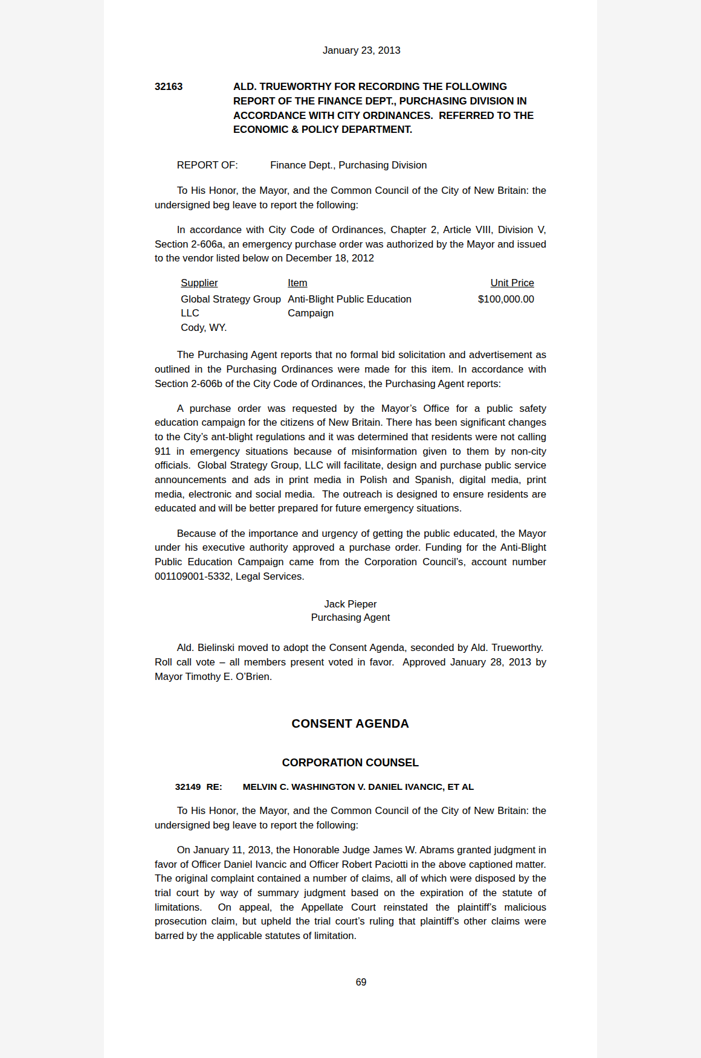January 23, 2013
32163
ALD. TRUEWORTHY FOR RECORDING THE FOLLOWING REPORT OF THE FINANCE DEPT., PURCHASING DIVISION IN ACCORDANCE WITH CITY ORDINANCES. REFERRED TO THE ECONOMIC & POLICY DEPARTMENT.
REPORT OF: Finance Dept., Purchasing Division
To His Honor, the Mayor, and the Common Council of the City of New Britain: the undersigned beg leave to report the following:
In accordance with City Code of Ordinances, Chapter 2, Article VIII, Division V, Section 2-606a, an emergency purchase order was authorized by the Mayor and issued to the vendor listed below on December 18, 2012
| Supplier | Item | Unit Price |
| --- | --- | --- |
| Global Strategy Group LLC Cody, WY. | Anti-Blight Public Education Campaign | $100,000.00 |
The Purchasing Agent reports that no formal bid solicitation and advertisement as outlined in the Purchasing Ordinances were made for this item. In accordance with Section 2-606b of the City Code of Ordinances, the Purchasing Agent reports:
A purchase order was requested by the Mayor’s Office for a public safety education campaign for the citizens of New Britain. There has been significant changes to the City’s ant-blight regulations and it was determined that residents were not calling 911 in emergency situations because of misinformation given to them by non-city officials. Global Strategy Group, LLC will facilitate, design and purchase public service announcements and ads in print media in Polish and Spanish, digital media, print media, electronic and social media. The outreach is designed to ensure residents are educated and will be better prepared for future emergency situations.
Because of the importance and urgency of getting the public educated, the Mayor under his executive authority approved a purchase order. Funding for the Anti-Blight Public Education Campaign came from the Corporation Council’s, account number 001109001-5332, Legal Services.
Jack Pieper
Purchasing Agent
Ald. Bielinski moved to adopt the Consent Agenda, seconded by Ald. Trueworthy. Roll call vote – all members present voted in favor. Approved January 28, 2013 by Mayor Timothy E. O’Brien.
CONSENT AGENDA
CORPORATION COUNSEL
32149 RE: MELVIN C. WASHINGTON V. DANIEL IVANCIC, ET AL
To His Honor, the Mayor, and the Common Council of the City of New Britain: the undersigned beg leave to report the following:
On January 11, 2013, the Honorable Judge James W. Abrams granted judgment in favor of Officer Daniel Ivancic and Officer Robert Paciotti in the above captioned matter. The original complaint contained a number of claims, all of which were disposed by the trial court by way of summary judgment based on the expiration of the statute of limitations. On appeal, the Appellate Court reinstated the plaintiff’s malicious prosecution claim, but upheld the trial court’s ruling that plaintiff’s other claims were barred by the applicable statutes of limitation.
69